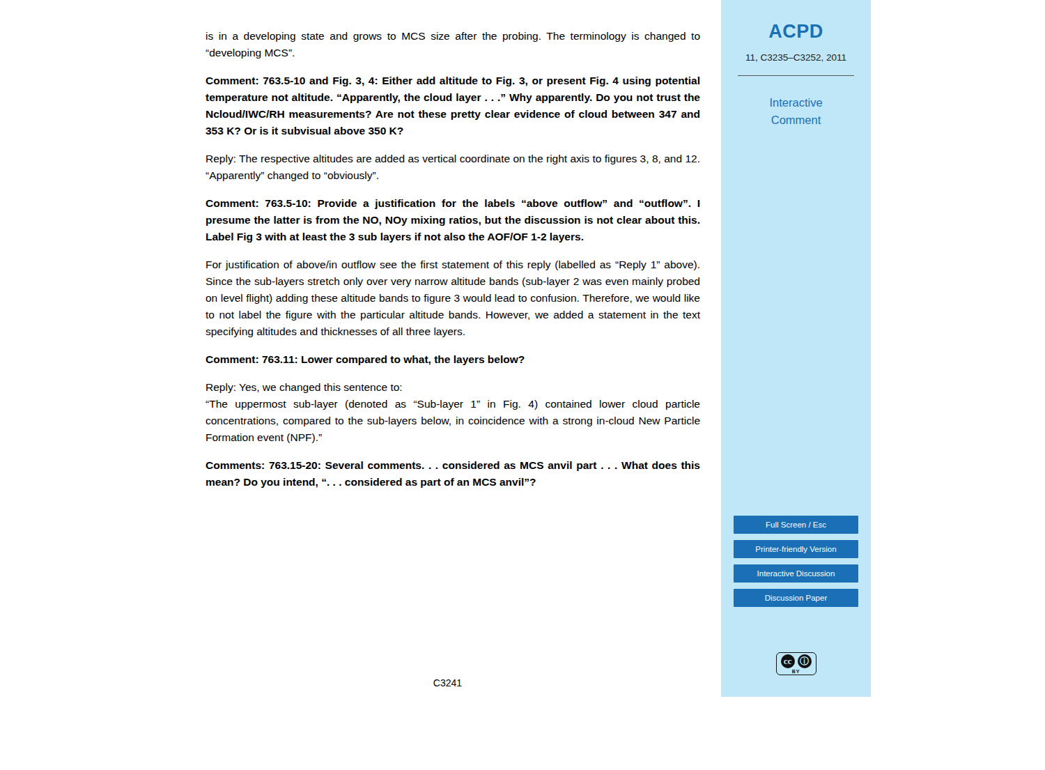is in a developing state and grows to MCS size after the probing. The terminology is changed to “developing MCS”.
Comment: 763.5-10 and Fig. 3, 4: Either add altitude to Fig. 3, or present Fig. 4 using potential temperature not altitude. “Apparently, the cloud layer . . .” Why apparently. Do you not trust the Ncloud/IWC/RH measurements? Are not these pretty clear evidence of cloud between 347 and 353 K? Or is it subvisual above 350 K?
Reply: The respective altitudes are added as vertical coordinate on the right axis to figures 3, 8, and 12. “Apparently” changed to “obviously”.
Comment: 763.5-10: Provide a justification for the labels “above outflow” and “outflow”. I presume the latter is from the NO, NOy mixing ratios, but the discussion is not clear about this. Label Fig 3 with at least the 3 sub layers if not also the AOF/OF 1-2 layers.
For justification of above/in outflow see the first statement of this reply (labelled as “Reply 1” above). Since the sub-layers stretch only over very narrow altitude bands (sub-layer 2 was even mainly probed on level flight) adding these altitude bands to figure 3 would lead to confusion. Therefore, we would like to not label the figure with the particular altitude bands. However, we added a statement in the text specifying altitudes and thicknesses of all three layers.
Comment: 763.11: Lower compared to what, the layers below?
Reply: Yes, we changed this sentence to:
“The uppermost sub-layer (denoted as “Sub-layer 1” in Fig. 4) contained lower cloud particle concentrations, compared to the sub-layers below, in coincidence with a strong in-cloud New Particle Formation event (NPF).”
Comments: 763.15-20: Several comments. . . considered as MCS anvil part . . . What does this mean? Do you intend, “. . . considered as part of an MCS anvil”?
C3241
ACPD
11, C3235–C3252, 2011
Interactive
Comment
Full Screen / Esc Printer-friendly Version Interactive Discussion Discussion Paper
cc
ⓘ
BY